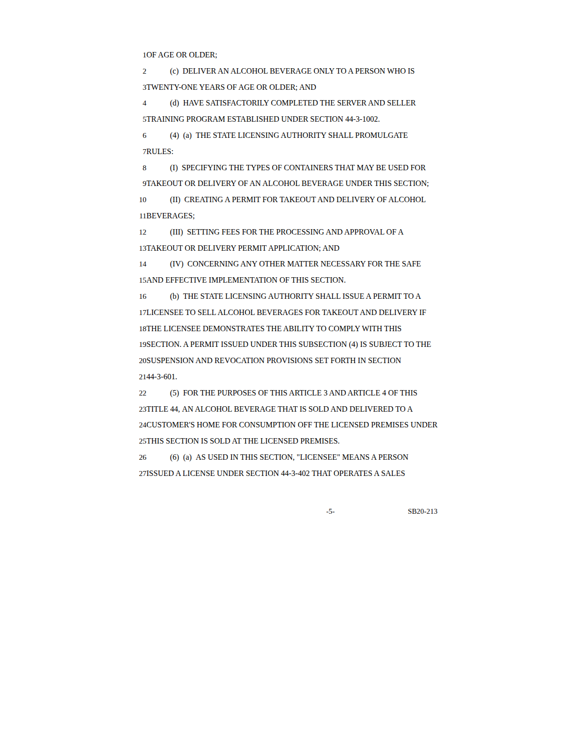| 1 | OF AGE OR OLDER; |
| 2 | (c) DELIVER AN ALCOHOL BEVERAGE ONLY TO A PERSON WHO IS |
| 3 | TWENTY-ONE YEARS OF AGE OR OLDER; AND |
| 4 | (d) HAVE SATISFACTORILY COMPLETED THE SERVER AND SELLER |
| 5 | TRAINING PROGRAM ESTABLISHED UNDER SECTION 44-3-1002. |
| 6 | (4) (a) THE STATE LICENSING AUTHORITY SHALL PROMULGATE |
| 7 | RULES: |
| 8 | (I) SPECIFYING THE TYPES OF CONTAINERS THAT MAY BE USED FOR |
| 9 | TAKEOUT OR DELIVERY OF AN ALCOHOL BEVERAGE UNDER THIS SECTION; |
| 10 | (II) CREATING A PERMIT FOR TAKEOUT AND DELIVERY OF ALCOHOL |
| 11 | BEVERAGES; |
| 12 | (III) SETTING FEES FOR THE PROCESSING AND APPROVAL OF A |
| 13 | TAKEOUT OR DELIVERY PERMIT APPLICATION; AND |
| 14 | (IV) CONCERNING ANY OTHER MATTER NECESSARY FOR THE SAFE |
| 15 | AND EFFECTIVE IMPLEMENTATION OF THIS SECTION. |
| 16 | (b) THE STATE LICENSING AUTHORITY SHALL ISSUE A PERMIT TO A |
| 17 | LICENSEE TO SELL ALCOHOL BEVERAGES FOR TAKEOUT AND DELIVERY IF |
| 18 | THE LICENSEE DEMONSTRATES THE ABILITY TO COMPLY WITH THIS |
| 19 | SECTION. A PERMIT ISSUED UNDER THIS SUBSECTION (4) IS SUBJECT TO THE |
| 20 | SUSPENSION AND REVOCATION PROVISIONS SET FORTH IN SECTION |
| 21 | 44-3-601. |
| 22 | (5) FOR THE PURPOSES OF THIS ARTICLE 3 AND ARTICLE 4 OF THIS |
| 23 | TITLE 44, AN ALCOHOL BEVERAGE THAT IS SOLD AND DELIVERED TO A |
| 24 | CUSTOMER'S HOME FOR CONSUMPTION OFF THE LICENSED PREMISES UNDER |
| 25 | THIS SECTION IS SOLD AT THE LICENSED PREMISES. |
| 26 | (6) (a) AS USED IN THIS SECTION, "LICENSEE" MEANS A PERSON |
| 27 | ISSUED A LICENSE UNDER SECTION 44-3-402 THAT OPERATES A SALES |
-5-SB20-213